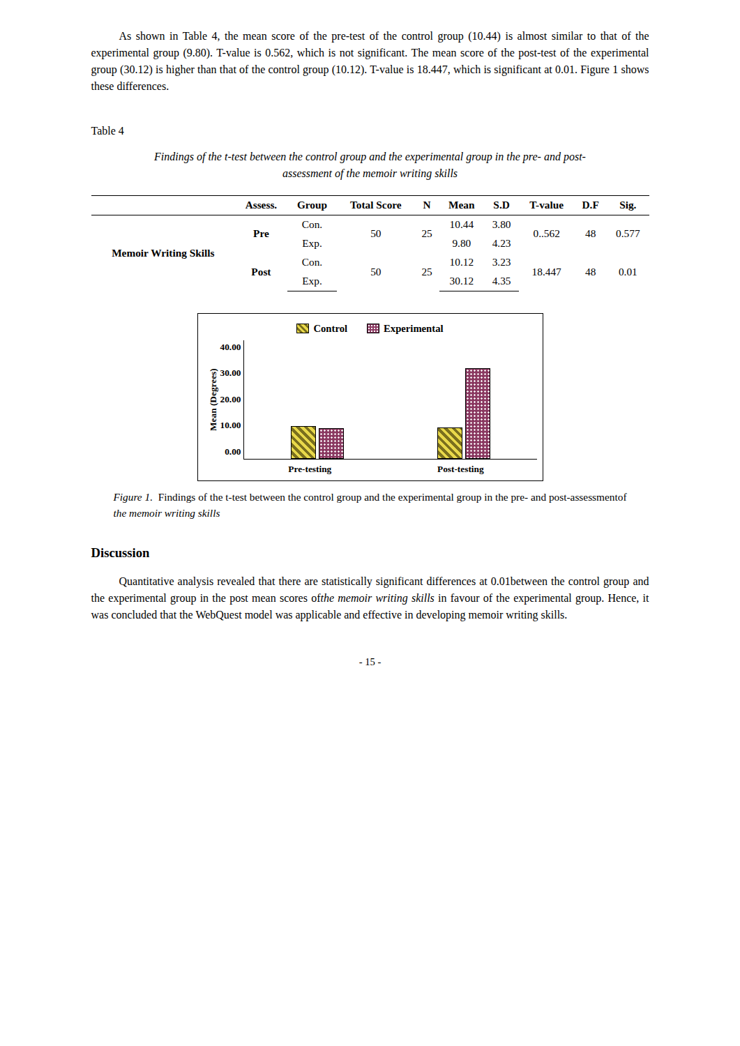As shown in Table 4, the mean score of the pre-test of the control group (10.44) is almost similar to that of the experimental group (9.80). T-value is 0.562, which is not significant. The mean score of the post-test of the experimental group (30.12) is higher than that of the control group (10.12). T-value is 18.447, which is significant at 0.01. Figure 1 shows these differences.
Table 4
Findings of the t-test between the control group and the experimental group in the pre- and post-assessment of the memoir writing skills
| | Assess. | Group | Total Score | N | Mean | S.D | T-value | D.F | Sig. |
| --- | --- | --- | --- | --- | --- | --- | --- | --- | --- |
| Memoir Writing Skills | Pre | Con. | 50 | 25 | 10.44 | 3.80 | 0..562 | 48 | 0.577 |
| Exp. | 9.80 | 4.23 |
| Post | Con. | 50 | 25 | 10.12 | 3.23 | 18.447 | 48 | 0.01 |
| Exp. | 30.12 | 4.35 |
Control Experimental
Mean (Degrees)
40.00
30.00
20.00
10.00
0.00
Pre-testing
Post-testing
Figure 1. Findings of the t-test between the control group and the experimental group in the pre- and post-assessmentof the memoir writing skills
Discussion
Quantitative analysis revealed that there are statistically significant differences at 0.01between the control group and the experimental group in the post mean scores ofthe memoir writing skills in favour of the experimental group. Hence, it was concluded that the WebQuest model was applicable and effective in developing memoir writing skills.
- 15 -